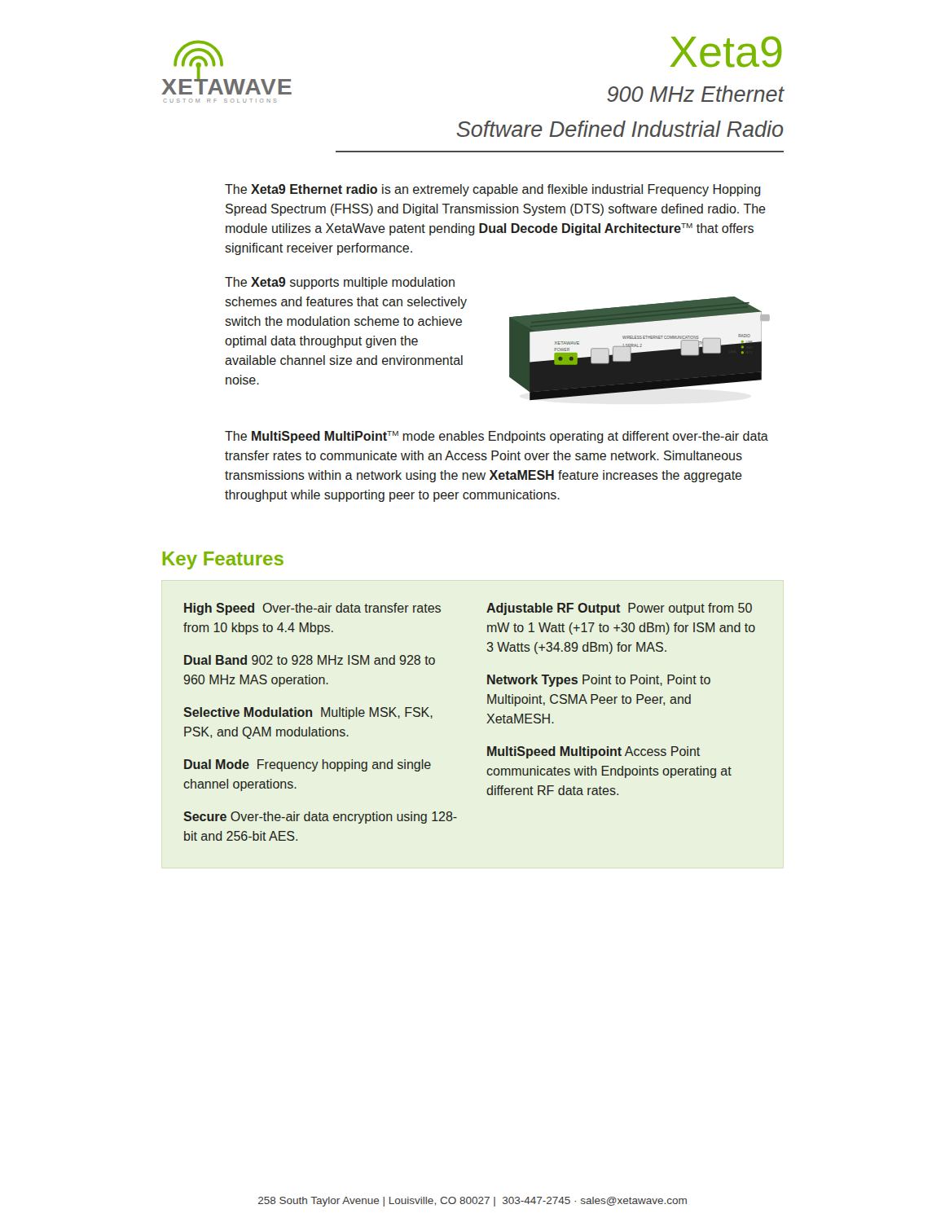XETAWAVE CUSTOM RF SOLUTIONS
Xeta9
900 MHz Ethernet
Software Defined Industrial Radio
The Xeta9 Ethernet radio is an extremely capable and flexible industrial Frequency Hopping Spread Spectrum (FHSS) and Digital Transmission System (DTS) software defined radio. The module utilizes a XetaWave patent pending Dual Decode Digital ArchitectureTM that offers significant receiver performance.
The Xeta9 supports multiple modulation schemes and features that can selectively switch the modulation scheme to achieve optimal data throughput given the available channel size and environmental noise.
XETAWAVE POWER WIRELESS ETHERNET COMMUNICATIONS 1 SERIAL 2 1 ETHERNET 2 USB RADIO LINK XMIT RCV
The MultiSpeed MultiPointTM mode enables Endpoints operating at different over-the-air data transfer rates to communicate with an Access Point over the same network. Simultaneous transmissions within a network using the new XetaMESH feature increases the aggregate throughput while supporting peer to peer communications.
Key Features
High Speed Over-the-air data transfer rates from 10 kbps to 4.4 Mbps.
Dual Band 902 to 928 MHz ISM and 928 to 960 MHz MAS operation.
Selective Modulation Multiple MSK, FSK, PSK, and QAM modulations.
Dual Mode Frequency hopping and single channel operations.
Secure Over-the-air data encryption using 128-bit and 256-bit AES.
Adjustable RF Output Power output from 50 mW to 1 Watt (+17 to +30 dBm) for ISM and to 3 Watts (+34.89 dBm) for MAS.
Network Types Point to Point, Point to Multipoint, CSMA Peer to Peer, and XetaMESH.
MultiSpeed Multipoint Access Point communicates with Endpoints operating at different RF data rates.
258 South Taylor Avenue | Louisville, CO 80027 | 303-447-2745 · sales@xetawave.com